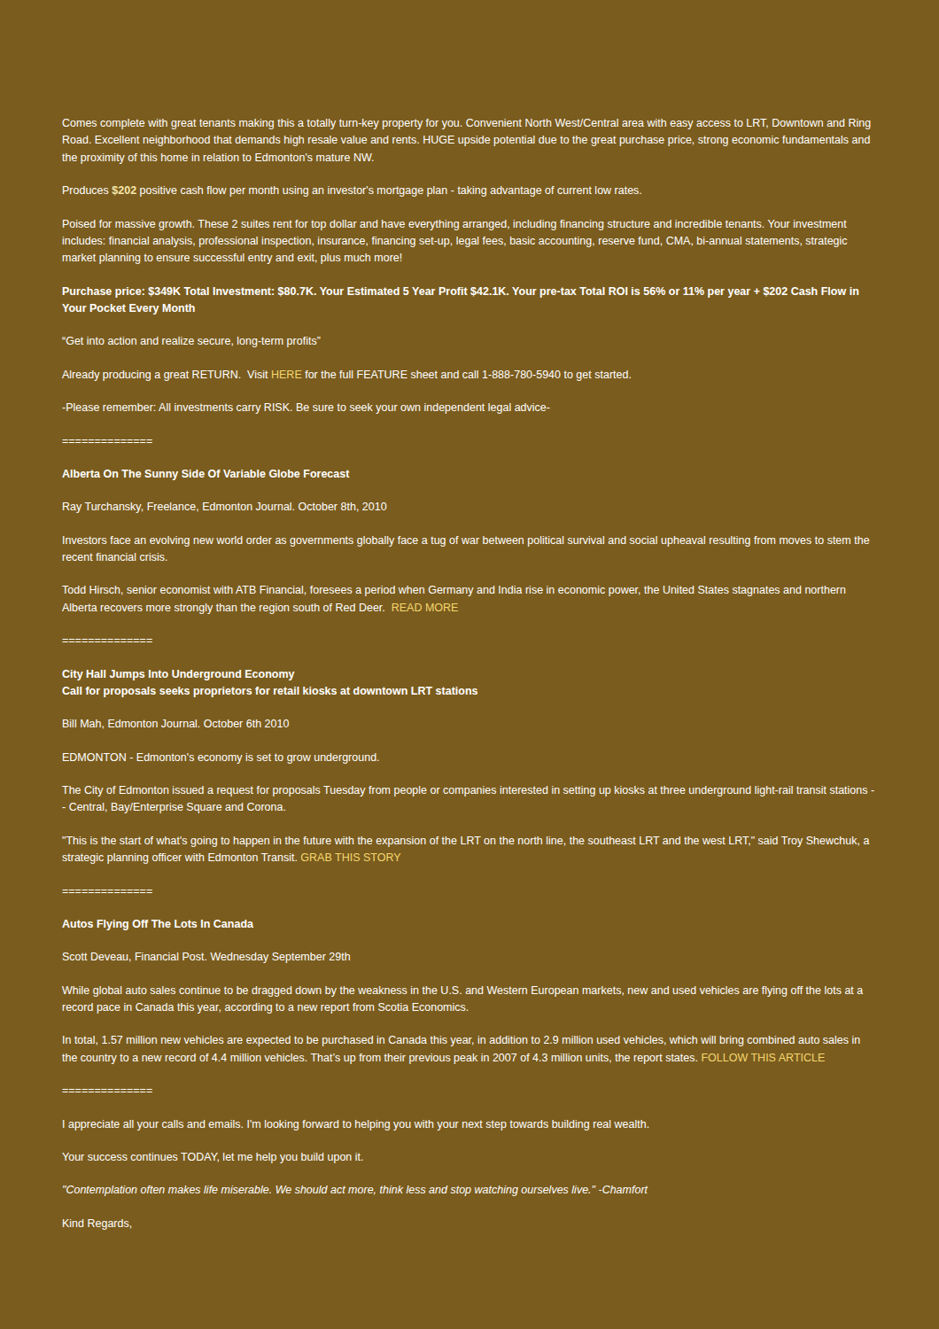Comes complete with great tenants making this a totally turn-key property for you. Convenient North West/Central area with easy access to LRT, Downtown and Ring Road. Excellent neighborhood that demands high resale value and rents. HUGE upside potential due to the great purchase price, strong economic fundamentals and the proximity of this home in relation to Edmonton's mature NW.
Produces $202 positive cash flow per month using an investor's mortgage plan - taking advantage of current low rates.
Poised for massive growth. These 2 suites rent for top dollar and have everything arranged, including financing structure and incredible tenants. Your investment includes: financial analysis, professional inspection, insurance, financing set-up, legal fees, basic accounting, reserve fund, CMA, bi-annual statements, strategic market planning to ensure successful entry and exit, plus much more!
Purchase price: $349K Total Investment: $80.7K. Your Estimated 5 Year Profit $42.1K. Your pre-tax Total ROI is 56% or 11% per year + $202 Cash Flow in Your Pocket Every Month
“Get into action and realize secure, long-term profits”
Already producing a great RETURN. Visit HERE for the full FEATURE sheet and call 1-888-780-5940 to get started.
-Please remember: All investments carry RISK. Be sure to seek your own independent legal advice-
==============
Alberta On The Sunny Side Of Variable Globe Forecast
Ray Turchansky, Freelance, Edmonton Journal. October 8th, 2010
Investors face an evolving new world order as governments globally face a tug of war between political survival and social upheaval resulting from moves to stem the recent financial crisis.
Todd Hirsch, senior economist with ATB Financial, foresees a period when Germany and India rise in economic power, the United States stagnates and northern Alberta recovers more strongly than the region south of Red Deer. READ MORE
==============
City Hall Jumps Into Underground Economy
Call for proposals seeks proprietors for retail kiosks at downtown LRT stations
Bill Mah, Edmonton Journal. October 6th 2010
EDMONTON - Edmonton's economy is set to grow underground.
The City of Edmonton issued a request for proposals Tuesday from people or companies interested in setting up kiosks at three underground light-rail transit stations -- Central, Bay/Enterprise Square and Corona.
"This is the start of what's going to happen in the future with the expansion of the LRT on the north line, the southeast LRT and the west LRT," said Troy Shewchuk, a strategic planning officer with Edmonton Transit. GRAB THIS STORY
==============
Autos Flying Off The Lots In Canada
Scott Deveau, Financial Post. Wednesday September 29th
While global auto sales continue to be dragged down by the weakness in the U.S. and Western European markets, new and used vehicles are flying off the lots at a record pace in Canada this year, according to a new report from Scotia Economics.
In total, 1.57 million new vehicles are expected to be purchased in Canada this year, in addition to 2.9 million used vehicles, which will bring combined auto sales in the country to a new record of 4.4 million vehicles. That’s up from their previous peak in 2007 of 4.3 million units, the report states. FOLLOW THIS ARTICLE
==============
I appreciate all your calls and emails. I'm looking forward to helping you with your next step towards building real wealth.
Your success continues TODAY, let me help you build upon it.
"Contemplation often makes life miserable. We should act more, think less and stop watching ourselves live." -Chamfort
Kind Regards,